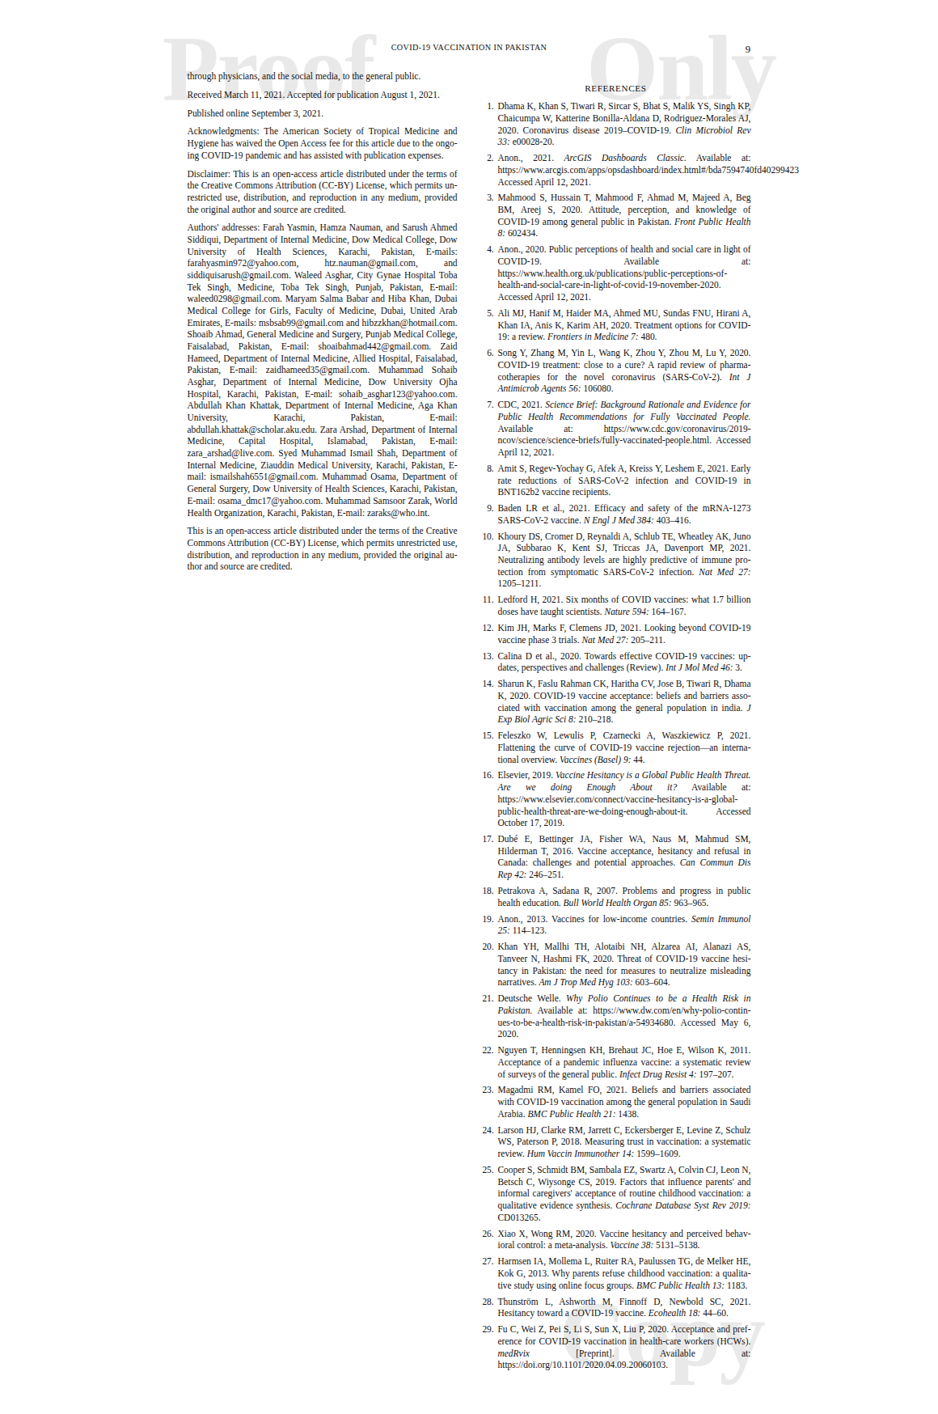Proof
Only
Copy
COVID-19 VACCINATION IN PAKISTAN 9
through physicians, and the social media, to the general public.
Received March 11, 2021. Accepted for publication August 1, 2021.
Published online September 3, 2021.
Acknowledgments: The American Society of Tropical Medicine and Hygiene has waived the Open Access fee for this article due to the ongoing COVID-19 pandemic and has assisted with publication expenses.
Disclaimer: This is an open-access article distributed under the terms of the Creative Commons Attribution (CC-BY) License, which permits unrestricted use, distribution, and reproduction in any medium, provided the original author and source are credited.
Authors' addresses: Farah Yasmin, Hamza Nauman, and Sarush Ahmed Siddiqui, Department of Internal Medicine, Dow Medical College, Dow University of Health Sciences, Karachi, Pakistan, E-mails: farahyasmin972@yahoo.com, htz.nauman@gmail.com, and siddiquisarush@gmail.com. Waleed Asghar, City Gynae Hospital Toba Tek Singh, Medicine, Toba Tek Singh, Punjab, Pakistan, E-mail: waleed0298@gmail.com. Maryam Salma Babar and Hiba Khan, Dubai Medical College for Girls, Faculty of Medicine, Dubai, United Arab Emirates, E-mails: msbsab99@gmail.com and hibzzkhan@hotmail.com. Shoaib Ahmad, General Medicine and Surgery, Punjab Medical College, Faisalabad, Pakistan, E-mail: shoaibahmad442@gmail.com. Zaid Hameed, Department of Internal Medicine, Allied Hospital, Faisalabad, Pakistan, E-mail: zaidhameed35@gmail.com. Muhammad Sohaib Asghar, Department of Internal Medicine, Dow University Ojha Hospital, Karachi, Pakistan, E-mail: sohaib_asghar123@yahoo.com. Abdullah Khan Khattak, Department of Internal Medicine, Aga Khan University, Karachi, Pakistan, E-mail: abdullah.khattak@scholar.aku.edu. Zara Arshad, Department of Internal Medicine, Capital Hospital, Islamabad, Pakistan, E-mail: zara_arshad@live.com. Syed Muhammad Ismail Shah, Department of Internal Medicine, Ziauddin Medical University, Karachi, Pakistan, E-mail: ismailshah6551@gmail.com. Muhammad Osama, Department of General Surgery, Dow University of Health Sciences, Karachi, Pakistan, E-mail: osama_dmc17@yahoo.com. Muhammad Samsoor Zarak, World Health Organization, Karachi, Pakistan, E-mail: zaraks@who.int.
This is an open-access article distributed under the terms of the Creative Commons Attribution (CC-BY) License, which permits unrestricted use, distribution, and reproduction in any medium, provided the original author and source are credited.
REFERENCES
Dhama K, Khan S, Tiwari R, Sircar S, Bhat S, Malik YS, Singh KP, Chaicumpa W, Katterine Bonilla-Aldana D, Rodriguez-Morales AJ, 2020. Coronavirus disease 2019–COVID-19. Clin Microbiol Rev 33: e00028-20.
Anon., 2021. ArcGIS Dashboards Classic. Available at: https://www.arcgis.com/apps/opsdashboard/index.html#/bda7594740fd40299423467b48e9ecf6. Accessed April 12, 2021.
Mahmood S, Hussain T, Mahmood F, Ahmad M, Majeed A, Beg BM, Areej S, 2020. Attitude, perception, and knowledge of COVID-19 among general public in Pakistan. Front Public Health 8: 602434.
Anon., 2020. Public perceptions of health and social care in light of COVID-19. Available at: https://www.health.org.uk/publications/public-perceptions-of-health-and-social-care-in-light-of-covid-19-november-2020. Accessed April 12, 2021.
Ali MJ, Hanif M, Haider MA, Ahmed MU, Sundas FNU, Hirani A, Khan IA, Anis K, Karim AH, 2020. Treatment options for COVID-19: a review. Frontiers in Medicine 7: 480.
Song Y, Zhang M, Yin L, Wang K, Zhou Y, Zhou M, Lu Y, 2020. COVID-19 treatment: close to a cure? A rapid review of pharmacotherapies for the novel coronavirus (SARS-CoV-2). Int J Antimicrob Agents 56: 106080.
CDC, 2021. Science Brief: Background Rationale and Evidence for Public Health Recommendations for Fully Vaccinated People. Available at: https://www.cdc.gov/coronavirus/2019-ncov/science/science-briefs/fully-vaccinated-people.html. Accessed April 12, 2021.
Amit S, Regev-Yochay G, Afek A, Kreiss Y, Leshem E, 2021. Early rate reductions of SARS-CoV-2 infection and COVID-19 in BNT162b2 vaccine recipients.
Baden LR et al., 2021. Efficacy and safety of the mRNA-1273 SARS-CoV-2 vaccine. N Engl J Med 384: 403–416.
Khoury DS, Cromer D, Reynaldi A, Schlub TE, Wheatley AK, Juno JA, Subbarao K, Kent SJ, Triccas JA, Davenport MP, 2021. Neutralizing antibody levels are highly predictive of immune protection from symptomatic SARS-CoV-2 infection. Nat Med 27: 1205–1211.
Ledford H, 2021. Six months of COVID vaccines: what 1.7 billion doses have taught scientists. Nature 594: 164–167.
Kim JH, Marks F, Clemens JD, 2021. Looking beyond COVID-19 vaccine phase 3 trials. Nat Med 27: 205–211.
Calina D et al., 2020. Towards effective COVID-19 vaccines: updates, perspectives and challenges (Review). Int J Mol Med 46: 3.
Sharun K, Faslu Rahman CK, Haritha CV, Jose B, Tiwari R, Dhama K, 2020. COVID-19 vaccine acceptance: beliefs and barriers associated with vaccination among the general population in india. J Exp Biol Agric Sci 8: 210–218.
Feleszko W, Lewulis P, Czarnecki A, Waszkiewicz P, 2021. Flattening the curve of COVID-19 vaccine rejection—an international overview. Vaccines (Basel) 9: 44.
Elsevier, 2019. Vaccine Hesitancy is a Global Public Health Threat. Are we doing Enough About it? Available at: https://www.elsevier.com/connect/vaccine-hesitancy-is-a-global-public-health-threat-are-we-doing-enough-about-it. Accessed October 17, 2019.
Dubé E, Bettinger JA, Fisher WA, Naus M, Mahmud SM, Hilderman T, 2016. Vaccine acceptance, hesitancy and refusal in Canada: challenges and potential approaches. Can Commun Dis Rep 42: 246–251.
Petrakova A, Sadana R, 2007. Problems and progress in public health education. Bull World Health Organ 85: 963–965.
Anon., 2013. Vaccines for low-income countries. Semin Immunol 25: 114–123.
Khan YH, Mallhi TH, Alotaibi NH, Alzarea AI, Alanazi AS, Tanveer N, Hashmi FK, 2020. Threat of COVID-19 vaccine hesitancy in Pakistan: the need for measures to neutralize misleading narratives. Am J Trop Med Hyg 103: 603–604.
Deutsche Welle. Why Polio Continues to be a Health Risk in Pakistan. Available at: https://www.dw.com/en/why-polio-continues-to-be-a-health-risk-in-pakistan/a-54934680. Accessed May 6, 2020.
Nguyen T, Henningsen KH, Brehaut JC, Hoe E, Wilson K, 2011. Acceptance of a pandemic influenza vaccine: a systematic review of surveys of the general public. Infect Drug Resist 4: 197–207.
Magadmi RM, Kamel FO, 2021. Beliefs and barriers associated with COVID-19 vaccination among the general population in Saudi Arabia. BMC Public Health 21: 1438.
Larson HJ, Clarke RM, Jarrett C, Eckersberger E, Levine Z, Schulz WS, Paterson P, 2018. Measuring trust in vaccination: a systematic review. Hum Vaccin Immunother 14: 1599–1609.
Cooper S, Schmidt BM, Sambala EZ, Swartz A, Colvin CJ, Leon N, Betsch C, Wiysonge CS, 2019. Factors that influence parents' and informal caregivers' acceptance of routine childhood vaccination: a qualitative evidence synthesis. Cochrane Database Syst Rev 2019: CD013265.
Xiao X, Wong RM, 2020. Vaccine hesitancy and perceived behavioral control: a meta-analysis. Vaccine 38: 5131–5138.
Harmsen IA, Mollema L, Ruiter RA, Paulussen TG, de Melker HE, Kok G, 2013. Why parents refuse childhood vaccination: a qualitative study using online focus groups. BMC Public Health 13: 1183.
Thunström L, Ashworth M, Finnoff D, Newbold SC, 2021. Hesitancy toward a COVID-19 vaccine. Ecohealth 18: 44–60.
Fu C, Wei Z, Pei S, Li S, Sun X, Liu P, 2020. Acceptance and preference for COVID-19 vaccination in health-care workers (HCWs). medRvix [Preprint]. Available at: https://doi.org/10.1101/2020.04.09.20060103.